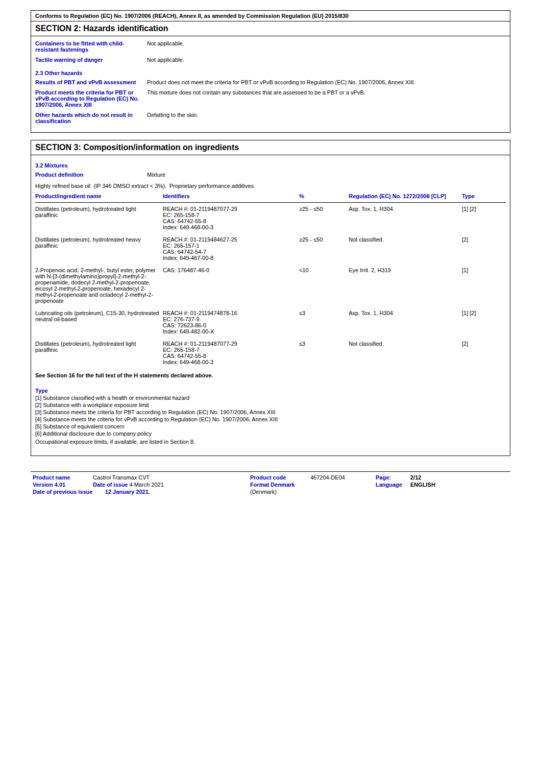Conforms to Regulation (EC) No. 1907/2006 (REACH), Annex II, as amended by Commission Regulation (EU) 2015/830
SECTION 2: Hazards identification
| Containers to be fitted with child-resistant fastenings | Not applicable. |
| Tactile warning of danger | Not applicable. |
2.3 Other hazards
| Results of PBT and vPvB assessment | Product does not meet the criteria for PBT or vPvB according to Regulation (EC) No. 1907/2006, Annex XIII. |
| Product meets the criteria for PBT or vPvB according to Regulation (EC) No. 1907/2006, Annex XIII | This mixture does not contain any substances that are assessed to be a PBT or a vPvB. |
| Other hazards which do not result in classification | Defatting to the skin. |
SECTION 3: Composition/information on ingredients
3.2 Mixtures
| Product definition | Mixture |
Highly refined base oil (IP 346 DMSO extract < 3%). Proprietary performance additives.
| Product/ingredient name | Identifiers | % | Regulation (EC) No. 1272/2008 [CLP] | Type |
| --- | --- | --- | --- | --- |
| Distillates (petroleum), hydrotreated light paraffinic | REACH #: 01-2119487077-29 EC: 265-158-7 CAS: 64742-55-8 Index: 649-468-00-3 | ≥25 - ≤50 | Asp. Tox. 1, H304 | [1] [2] |
| Distillates (petroleum), hydrotreated heavy paraffinic | REACH #: 01-2119484627-25 EC: 265-157-1 CAS: 64742-54-7 Index: 649-467-00-8 | ≥25 - ≤50 | Not classified. | [2] |
| 2-Propenoic acid, 2-methyl-, butyl ester, polymer with N-[3-(dimethylamino)propyl]-2-methyl-2-propenamide, dodecyl 2-methyl-2-propenoate, eicosyl 2-methyl-2-propenoate, hexadecyl 2-methyl-2-propenoate and octadecyl 2-methyl-2-propenoate | CAS: 176487-46-0 | <10 | Eye Irrit. 2, H319 | [1] |
| Lubricating oils (petroleum), C15-30, hydrotreated neutral oil-based | REACH #: 01-2119474878-16 EC: 276-737-9 CAS: 72623-86-0 Index: 649-482-00-X | ≤3 | Asp. Tox. 1, H304 | [1] [2] |
| Distillates (petroleum), hydrotreated light paraffinic | REACH #: 01-2119487077-29 EC: 265-158-7 CAS: 64742-55-8 Index: 649-468-00-3 | ≤3 | Not classified. | [2] |
See Section 16 for the full text of the H statements declared above.
Type
[1] Substance classified with a health or environmental hazard
[2] Substance with a workplace exposure limit
[3] Substance meets the criteria for PBT according to Regulation (EC) No. 1907/2006, Annex XIII
[4] Substance meets the criteria for vPvB according to Regulation (EC) No. 1907/2006, Annex XIII
[5] Substance of equivalent concern
[6] Additional disclosure due to company policy
Occupational exposure limits, if available, are listed in Section 8.
| Product name | Castrol Transmax CVT | Product code | 467204-DE04 | Page: | 2/12 |
| Version 4.01 | Date of issue 4 March 2021 | Format Denmark | | Language | ENGLISH |
| Date of previous issue 12 January 2021. | (Denmark) | | | |